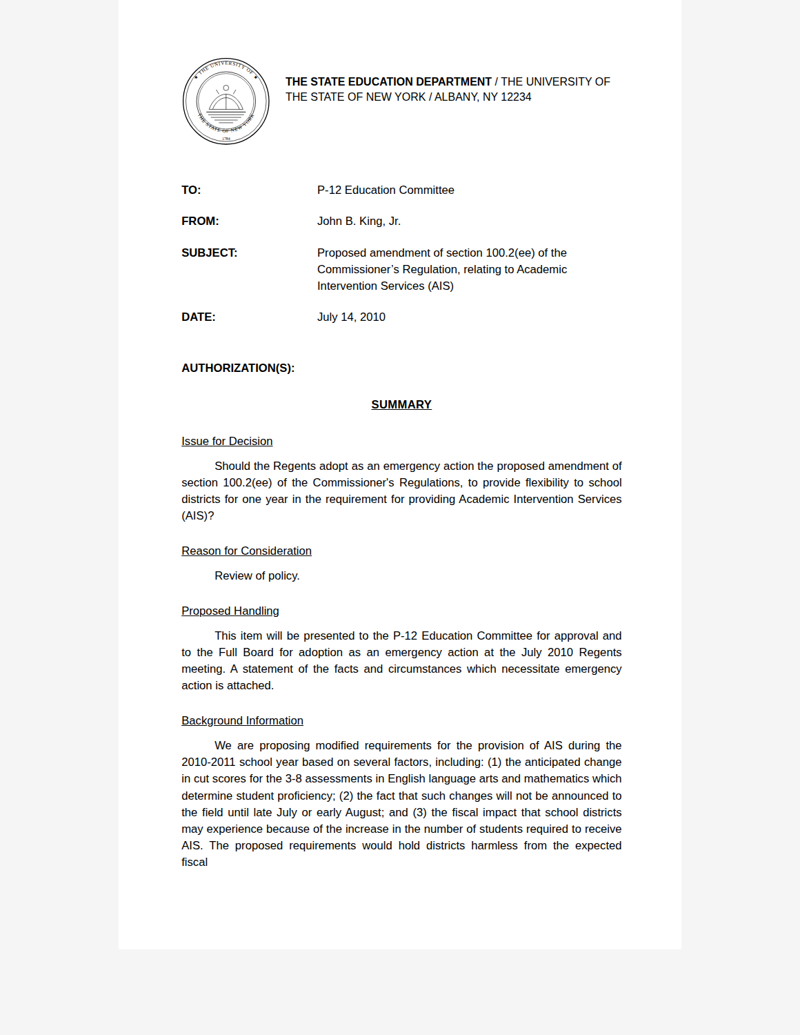★ THE UNIVERSITY OF ★ THE STATE OF NEW YORK 1784
THE STATE EDUCATION DEPARTMENT / THE UNIVERSITY OF THE STATE OF NEW YORK / ALBANY, NY 12234
| TO: | P-12 Education Committee |
| FROM: | John B. King, Jr. |
| SUBJECT: | Proposed amendment of section 100.2(ee) of the Commissioner’s Regulation, relating to Academic Intervention Services (AIS) |
| DATE: | July 14, 2010 |
AUTHORIZATION(S):
SUMMARY
Issue for Decision
Should the Regents adopt as an emergency action the proposed amendment of section 100.2(ee) of the Commissioner's Regulations, to provide flexibility to school districts for one year in the requirement for providing Academic Intervention Services (AIS)?
Reason for Consideration
Review of policy.
Proposed Handling
This item will be presented to the P-12 Education Committee for approval and to the Full Board for adoption as an emergency action at the July 2010 Regents meeting. A statement of the facts and circumstances which necessitate emergency action is attached.
Background Information
We are proposing modified requirements for the provision of AIS during the 2010-2011 school year based on several factors, including: (1) the anticipated change in cut scores for the 3-8 assessments in English language arts and mathematics which determine student proficiency; (2) the fact that such changes will not be announced to the field until late July or early August; and (3) the fiscal impact that school districts may experience because of the increase in the number of students required to receive AIS. The proposed requirements would hold districts harmless from the expected fiscal